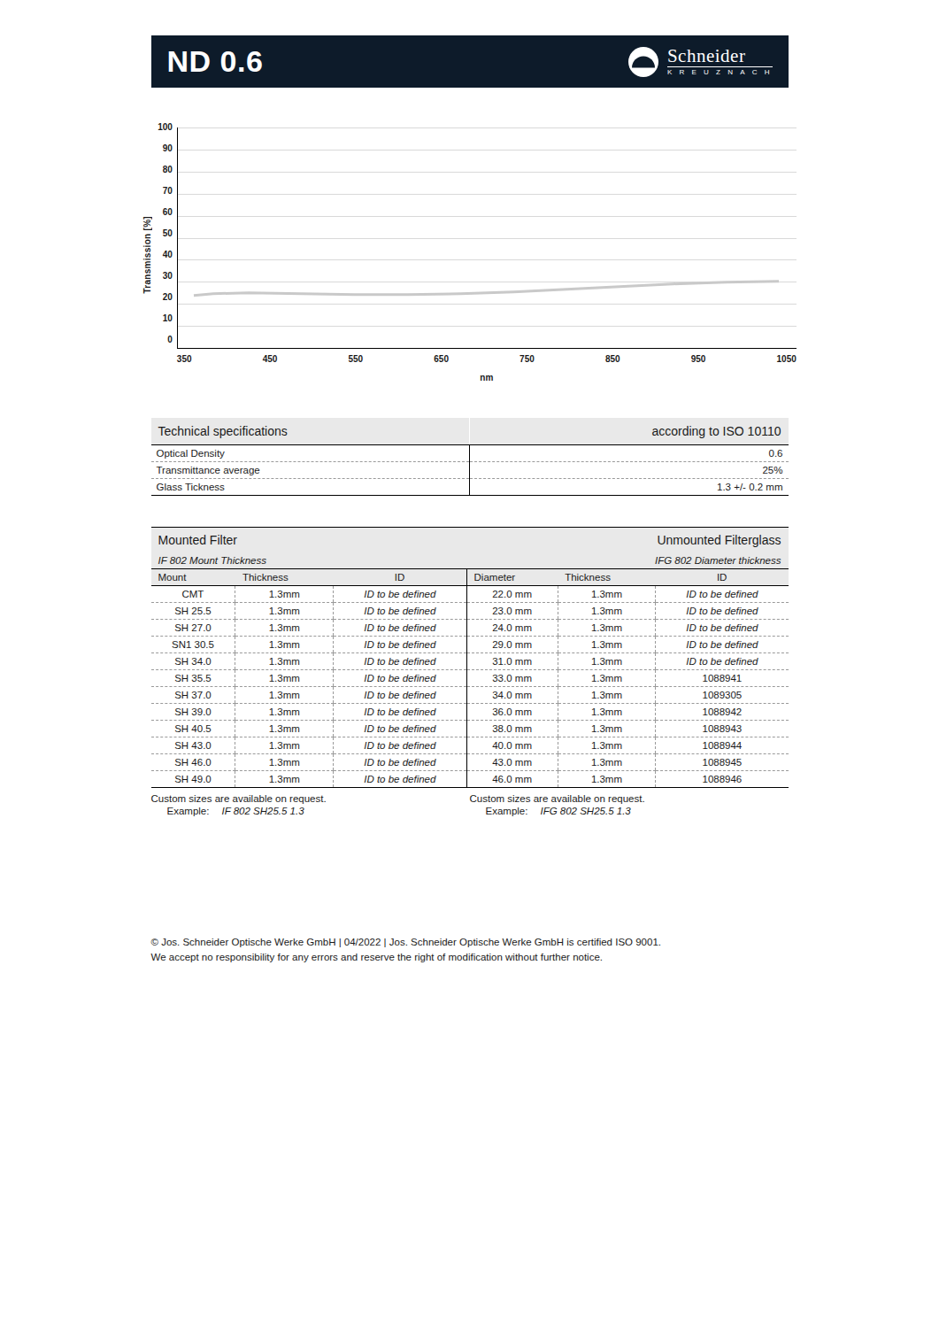ND 0.6
Schneider
K R E U Z N A C H
Transmission [%]
100 90 80 70 60 50 40 30 20 10 0
350 450 550 650 750 850 950 1050
nm
| Technical specifications | according to ISO 10110 |
| --- | --- |
| Optical Density | 0.6 |
| Transmittance average | 25% |
| Glass Tickness | 1.3 +/- 0.2 mm |
| Mounted Filter | Unmounted Filterglass |
| --- | --- |
| IF 802 Mount Thickness | IFG 802 Diameter thickness |
| Mount | Thickness | ID | Diameter | Thickness | ID |
| CMT | 1.3mm | ID to be defined | 22.0 mm | 1.3mm | ID to be defined |
| SH 25.5 | 1.3mm | ID to be defined | 23.0 mm | 1.3mm | ID to be defined |
| SH 27.0 | 1.3mm | ID to be defined | 24.0 mm | 1.3mm | ID to be defined |
| SN1 30.5 | 1.3mm | ID to be defined | 29.0 mm | 1.3mm | ID to be defined |
| SH 34.0 | 1.3mm | ID to be defined | 31.0 mm | 1.3mm | ID to be defined |
| SH 35.5 | 1.3mm | ID to be defined | 33.0 mm | 1.3mm | 1088941 |
| SH 37.0 | 1.3mm | ID to be defined | 34.0 mm | 1.3mm | 1089305 |
| SH 39.0 | 1.3mm | ID to be defined | 36.0 mm | 1.3mm | 1088942 |
| SH 40.5 | 1.3mm | ID to be defined | 38.0 mm | 1.3mm | 1088943 |
| SH 43.0 | 1.3mm | ID to be defined | 40.0 mm | 1.3mm | 1088944 |
| SH 46.0 | 1.3mm | ID to be defined | 43.0 mm | 1.3mm | 1088945 |
| SH 49.0 | 1.3mm | ID to be defined | 46.0 mm | 1.3mm | 1088946 |
Custom sizes are available on request.
Example:IF 802 SH25.5 1.3
Custom sizes are available on request.
Example:IFG 802 SH25.5 1.3
© Jos. Schneider Optische Werke GmbH | 04/2022 | Jos. Schneider Optische Werke GmbH is certified ISO 9001.
We accept no responsibility for any errors and reserve the right of modification without further notice.